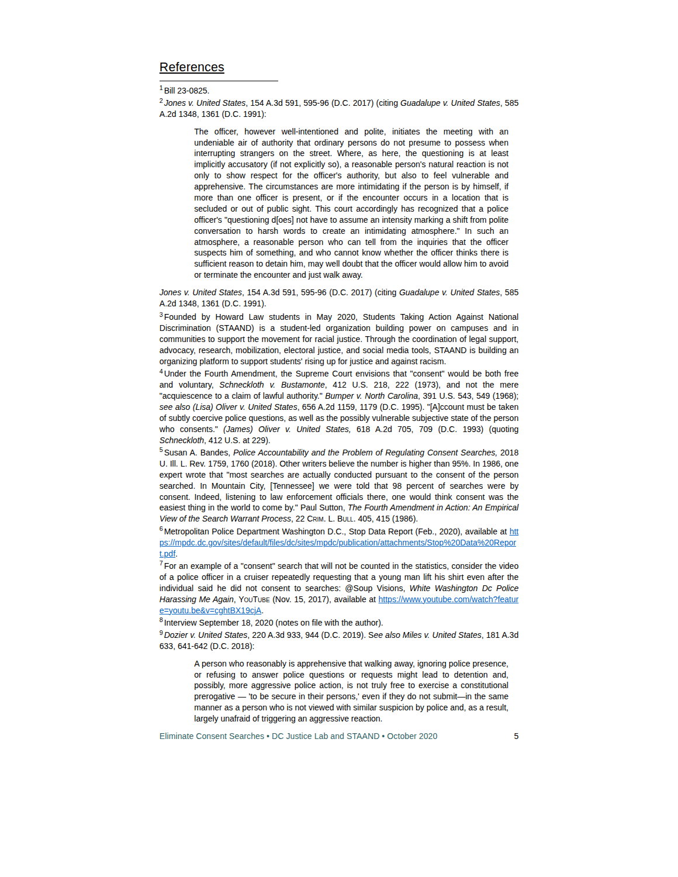References
1Bill 23-0825.
2Jones v. United States, 154 A.3d 591, 595-96 (D.C. 2017) (citing Guadalupe v. United States, 585 A.2d 1348, 1361 (D.C. 1991):
The officer, however well-intentioned and polite, initiates the meeting with an undeniable air of authority that ordinary persons do not presume to possess when interrupting strangers on the street. Where, as here, the questioning is at least implicitly accusatory (if not explicitly so), a reasonable person's natural reaction is not only to show respect for the officer's authority, but also to feel vulnerable and apprehensive. The circumstances are more intimidating if the person is by himself, if more than one officer is present, or if the encounter occurs in a location that is secluded or out of public sight. This court accordingly has recognized that a police officer's "questioning d[oes] not have to assume an intensity marking a shift from polite conversation to harsh words to create an intimidating atmosphere." In such an atmosphere, a reasonable person who can tell from the inquiries that the officer suspects him of something, and who cannot know whether the officer thinks there is sufficient reason to detain him, may well doubt that the officer would allow him to avoid or terminate the encounter and just walk away.
Jones v. United States, 154 A.3d 591, 595-96 (D.C. 2017) (citing Guadalupe v. United States, 585 A.2d 1348, 1361 (D.C. 1991).
3Founded by Howard Law students in May 2020, Students Taking Action Against National Discrimination (STAAND) is a student-led organization building power on campuses and in communities to support the movement for racial justice. Through the coordination of legal support, advocacy, research, mobilization, electoral justice, and social media tools, STAAND is building an organizing platform to support students' rising up for justice and against racism.
4Under the Fourth Amendment, the Supreme Court envisions that "consent" would be both free and voluntary, Schneckloth v. Bustamonte, 412 U.S. 218, 222 (1973), and not the mere "acquiescence to a claim of lawful authority." Bumper v. North Carolina, 391 U.S. 543, 549 (1968); see also (Lisa) Oliver v. United States, 656 A.2d 1159, 1179 (D.C. 1995). "[A]ccount must be taken of subtly coercive police questions, as well as the possibly vulnerable subjective state of the person who consents." (James) Oliver v. United States, 618 A.2d 705, 709 (D.C. 1993) (quoting Schneckloth, 412 U.S. at 229).
5Susan A. Bandes, Police Accountability and the Problem of Regulating Consent Searches, 2018 U. Ill. L. Rev. 1759, 1760 (2018). Other writers believe the number is higher than 95%. In 1986, one expert wrote that "most searches are actually conducted pursuant to the consent of the person searched. In Mountain City, [Tennessee] we were told that 98 percent of searches were by consent. Indeed, listening to law enforcement officials there, one would think consent was the easiest thing in the world to come by." Paul Sutton, The Fourth Amendment in Action: An Empirical View of the Search Warrant Process, 22 Crim. L. Bull. 405, 415 (1986).
6Metropolitan Police Department Washington D.C., Stop Data Report (Feb., 2020), available at https://mpdc.dc.gov/sites/default/files/dc/sites/mpdc/publication/attachments/Stop%20Data%20Report.pdf.
7For an example of a "consent" search that will not be counted in the statistics, consider the video of a police officer in a cruiser repeatedly requesting that a young man lift his shirt even after the individual said he did not consent to searches: @Soup Visions, White Washington Dc Police Harassing Me Again, YouTube (Nov. 15, 2017), available at https://www.youtube.com/watch?feature=youtu.be&v=cghtBX19cjA.
8Interview September 18, 2020 (notes on file with the author).
9Dozier v. United States, 220 A.3d 933, 944 (D.C. 2019). See also Miles v. United States, 181 A.3d 633, 641-642 (D.C. 2018):
A person who reasonably is apprehensive that walking away, ignoring police presence, or refusing to answer police questions or requests might lead to detention and, possibly, more aggressive police action, is not truly free to exercise a constitutional prerogative — 'to be secure in their persons,' even if they do not submit—in the same manner as a person who is not viewed with similar suspicion by police and, as a result, largely unafraid of triggering an aggressive reaction.
Eliminate Consent Searches • DC Justice Lab and STAAND • October 2020 5